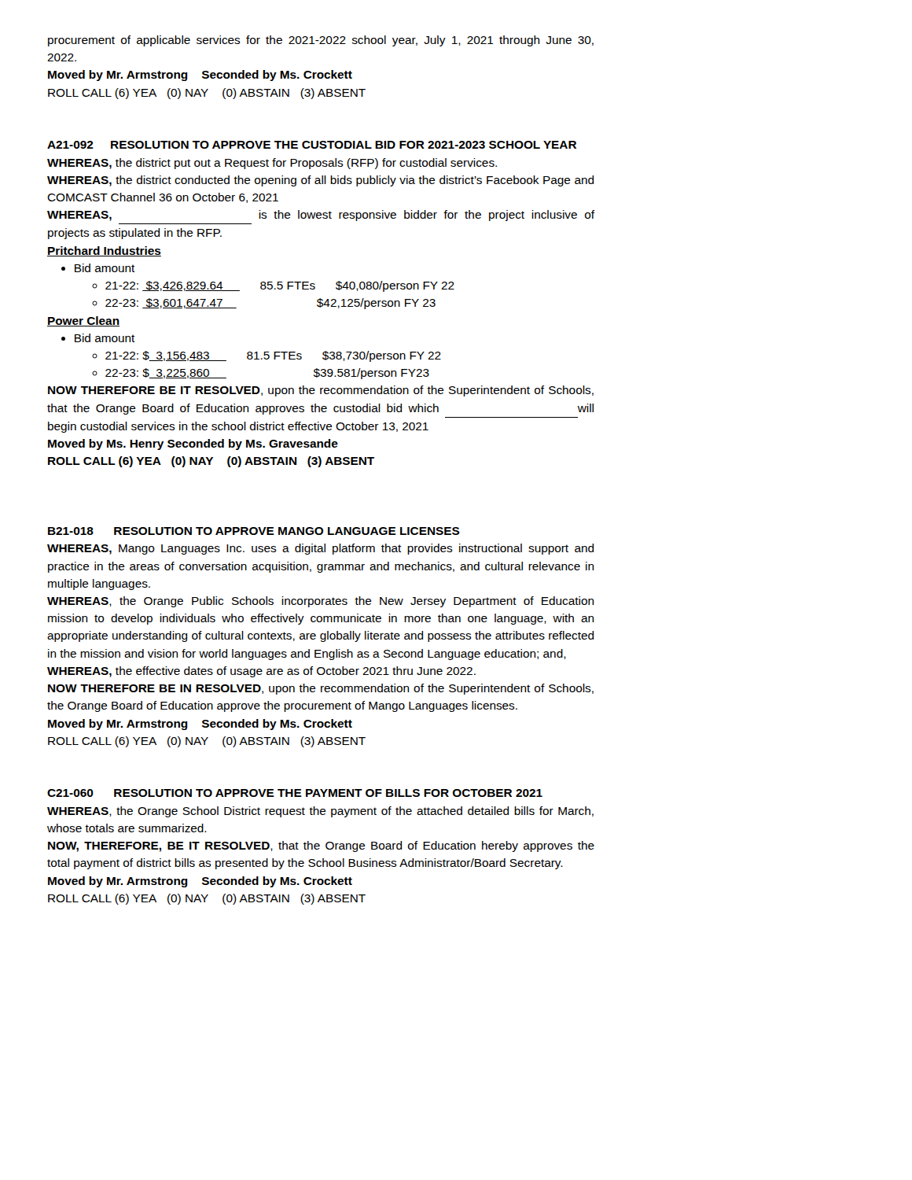procurement of applicable services for the 2021-2022 school year, July 1, 2021 through June 30, 2022.
Moved by Mr. Armstrong Seconded by Ms. Crockett
ROLL CALL (6) YEA (0) NAY (0) ABSTAIN (3) ABSENT
A21-092 RESOLUTION TO APPROVE THE CUSTODIAL BID FOR 2021-2023 SCHOOL YEAR
WHEREAS, the district put out a Request for Proposals (RFP) for custodial services.
WHEREAS, the district conducted the opening of all bids publicly via the district’s Facebook Page and COMCAST Channel 36 on October 6, 2021
WHEREAS, is the lowest responsive bidder for the project inclusive of projects as stipulated in the RFP.
Pritchard Industries
Bid amount
21-22: $3,426,829.64 85.5 FTEs $40,080/person FY 22
22-23: $3,601,647.47 $42,125/person FY 23
Power Clean
Bid amount
21-22: $ 3,156,483 81.5 FTEs $38,730/person FY 22
22-23: $ 3,225,860 $39.581/person FY23
NOW THEREFORE BE IT RESOLVED, upon the recommendation of the Superintendent of Schools, that the Orange Board of Education approves the custodial bid which will begin custodial services in the school district effective October 13, 2021
Moved by Ms. Henry Seconded by Ms. Gravesande
ROLL CALL (6) YEA (0) NAY (0) ABSTAIN (3) ABSENT
B21-018 RESOLUTION TO APPROVE MANGO LANGUAGE LICENSES
WHEREAS, Mango Languages Inc. uses a digital platform that provides instructional support and practice in the areas of conversation acquisition, grammar and mechanics, and cultural relevance in multiple languages.
WHEREAS, the Orange Public Schools incorporates the New Jersey Department of Education mission to develop individuals who effectively communicate in more than one language, with an appropriate understanding of cultural contexts, are globally literate and possess the attributes reflected in the mission and vision for world languages and English as a Second Language education; and,
WHEREAS, the effective dates of usage are as of October 2021 thru June 2022.
NOW THEREFORE BE IN RESOLVED, upon the recommendation of the Superintendent of Schools, the Orange Board of Education approve the procurement of Mango Languages licenses.
Moved by Mr. Armstrong Seconded by Ms. Crockett
ROLL CALL (6) YEA (0) NAY (0) ABSTAIN (3) ABSENT
C21-060 RESOLUTION TO APPROVE THE PAYMENT OF BILLS FOR OCTOBER 2021
WHEREAS, the Orange School District request the payment of the attached detailed bills for March, whose totals are summarized.
NOW, THEREFORE, BE IT RESOLVED, that the Orange Board of Education hereby approves the total payment of district bills as presented by the School Business Administrator/Board Secretary.
Moved by Mr. Armstrong Seconded by Ms. Crockett
ROLL CALL (6) YEA (0) NAY (0) ABSTAIN (3) ABSENT